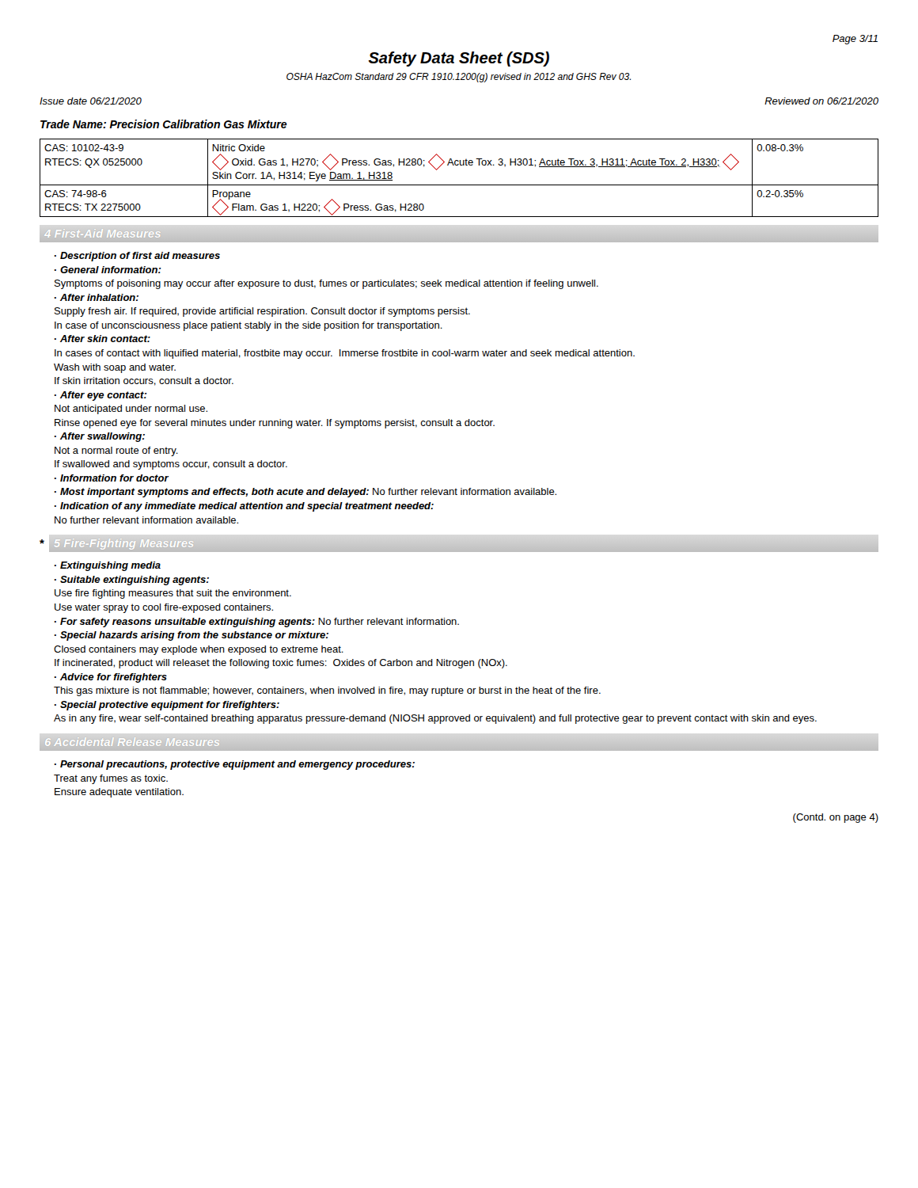Page 3/11
Safety Data Sheet (SDS)
OSHA HazCom Standard 29 CFR 1910.1200(g) revised in 2012 and GHS Rev 03.
Issue date 06/21/2020 Reviewed on 06/21/2020
Trade Name: Precision Calibration Gas Mixture
| CAS: 10102-43-9 RTECS: QX 0525000 | Nitric Oxide Oxid. Gas 1, H270; Press. Gas, H280; Acute Tox. 3, H301; Acute Tox. 3, H311; Acute Tox. 2, H330; Skin Corr. 1A, H314; Eye Dam. 1, H318 | 0.08-0.3% |
| CAS: 74-98-6 RTECS: TX 2275000 | Propane Flam. Gas 1, H220; Press. Gas, H280 | 0.2-0.35% |
4 First-Aid Measures
Description of first aid measures
General information:
Symptoms of poisoning may occur after exposure to dust, fumes or particulates; seek medical attention if feeling unwell.
After inhalation:
Supply fresh air. If required, provide artificial respiration. Consult doctor if symptoms persist.
In case of unconsciousness place patient stably in the side position for transportation.
After skin contact:
In cases of contact with liquified material, frostbite may occur. Immerse frostbite in cool-warm water and seek medical attention.
Wash with soap and water.
If skin irritation occurs, consult a doctor.
After eye contact:
Not anticipated under normal use.
Rinse opened eye for several minutes under running water. If symptoms persist, consult a doctor.
After swallowing:
Not a normal route of entry.
If swallowed and symptoms occur, consult a doctor.
Information for doctor
Most important symptoms and effects, both acute and delayed: No further relevant information available.
Indication of any immediate medical attention and special treatment needed:
No further relevant information available.
*
5 Fire-Fighting Measures
Extinguishing media
Suitable extinguishing agents:
Use fire fighting measures that suit the environment.
Use water spray to cool fire-exposed containers.
For safety reasons unsuitable extinguishing agents: No further relevant information.
Special hazards arising from the substance or mixture:
Closed containers may explode when exposed to extreme heat.
If incinerated, product will releaset the following toxic fumes: Oxides of Carbon and Nitrogen (NOx).
Advice for firefighters
This gas mixture is not flammable; however, containers, when involved in fire, may rupture or burst in the heat of the fire.
Special protective equipment for firefighters:
As in any fire, wear self-contained breathing apparatus pressure-demand (NIOSH approved or equivalent) and full protective gear to prevent contact with skin and eyes.
6 Accidental Release Measures
Personal precautions, protective equipment and emergency procedures:
Treat any fumes as toxic.
Ensure adequate ventilation.
(Contd. on page 4)